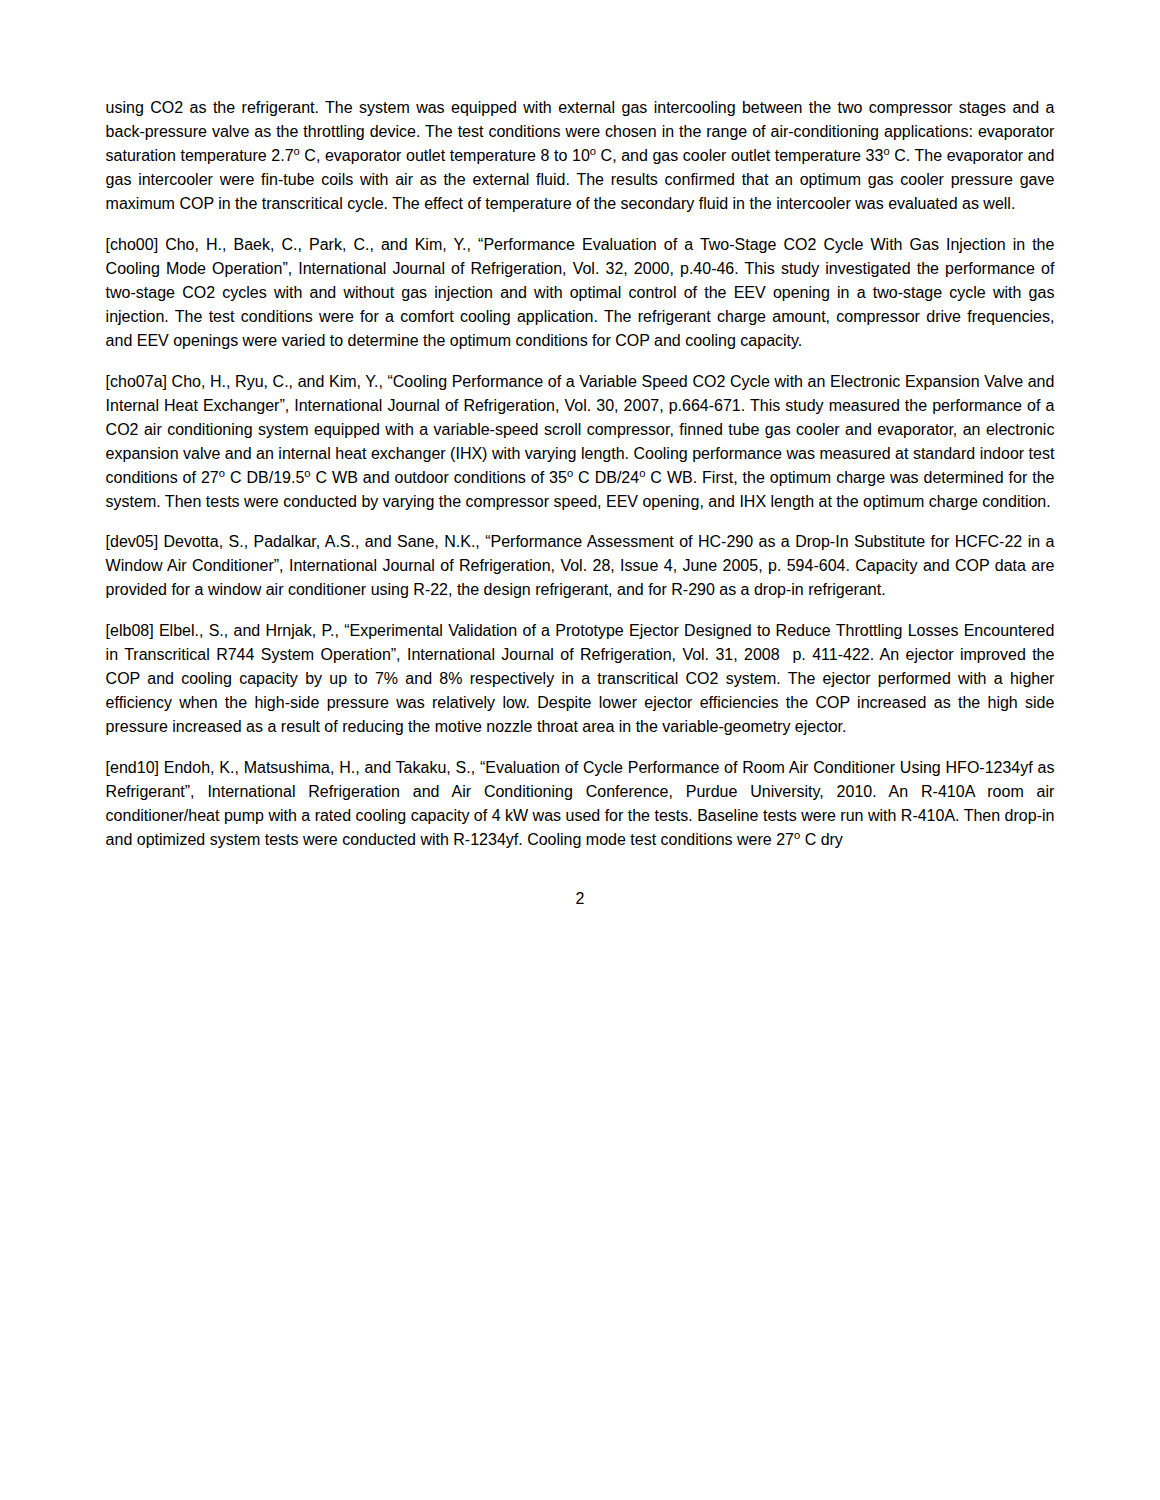using CO2 as the refrigerant. The system was equipped with external gas intercooling between the two compressor stages and a back-pressure valve as the throttling device. The test conditions were chosen in the range of air-conditioning applications: evaporator saturation temperature 2.7o C, evaporator outlet temperature 8 to 10o C, and gas cooler outlet temperature 33o C. The evaporator and gas intercooler were fin-tube coils with air as the external fluid. The results confirmed that an optimum gas cooler pressure gave maximum COP in the transcritical cycle. The effect of temperature of the secondary fluid in the intercooler was evaluated as well.
[cho00] Cho, H., Baek, C., Park, C., and Kim, Y., “Performance Evaluation of a Two-Stage CO2 Cycle With Gas Injection in the Cooling Mode Operation”, International Journal of Refrigeration, Vol. 32, 2000, p.40-46. This study investigated the performance of two-stage CO2 cycles with and without gas injection and with optimal control of the EEV opening in a two-stage cycle with gas injection. The test conditions were for a comfort cooling application. The refrigerant charge amount, compressor drive frequencies, and EEV openings were varied to determine the optimum conditions for COP and cooling capacity.
[cho07a] Cho, H., Ryu, C., and Kim, Y., “Cooling Performance of a Variable Speed CO2 Cycle with an Electronic Expansion Valve and Internal Heat Exchanger”, International Journal of Refrigeration, Vol. 30, 2007, p.664-671. This study measured the performance of a CO2 air conditioning system equipped with a variable-speed scroll compressor, finned tube gas cooler and evaporator, an electronic expansion valve and an internal heat exchanger (IHX) with varying length. Cooling performance was measured at standard indoor test conditions of 27o C DB/19.5o C WB and outdoor conditions of 35o C DB/24o C WB. First, the optimum charge was determined for the system. Then tests were conducted by varying the compressor speed, EEV opening, and IHX length at the optimum charge condition.
[dev05] Devotta, S., Padalkar, A.S., and Sane, N.K., “Performance Assessment of HC-290 as a Drop-In Substitute for HCFC-22 in a Window Air Conditioner”, International Journal of Refrigeration, Vol. 28, Issue 4, June 2005, p. 594-604. Capacity and COP data are provided for a window air conditioner using R-22, the design refrigerant, and for R-290 as a drop-in refrigerant.
[elb08] Elbel., S., and Hrnjak, P., “Experimental Validation of a Prototype Ejector Designed to Reduce Throttling Losses Encountered in Transcritical R744 System Operation”, International Journal of Refrigeration, Vol. 31, 2008 p. 411-422. An ejector improved the COP and cooling capacity by up to 7% and 8% respectively in a transcritical CO2 system. The ejector performed with a higher efficiency when the high-side pressure was relatively low. Despite lower ejector efficiencies the COP increased as the high side pressure increased as a result of reducing the motive nozzle throat area in the variable-geometry ejector.
[end10] Endoh, K., Matsushima, H., and Takaku, S., “Evaluation of Cycle Performance of Room Air Conditioner Using HFO-1234yf as Refrigerant”, International Refrigeration and Air Conditioning Conference, Purdue University, 2010. An R-410A room air conditioner/heat pump with a rated cooling capacity of 4 kW was used for the tests. Baseline tests were run with R-410A. Then drop-in and optimized system tests were conducted with R-1234yf. Cooling mode test conditions were 27o C dry
2